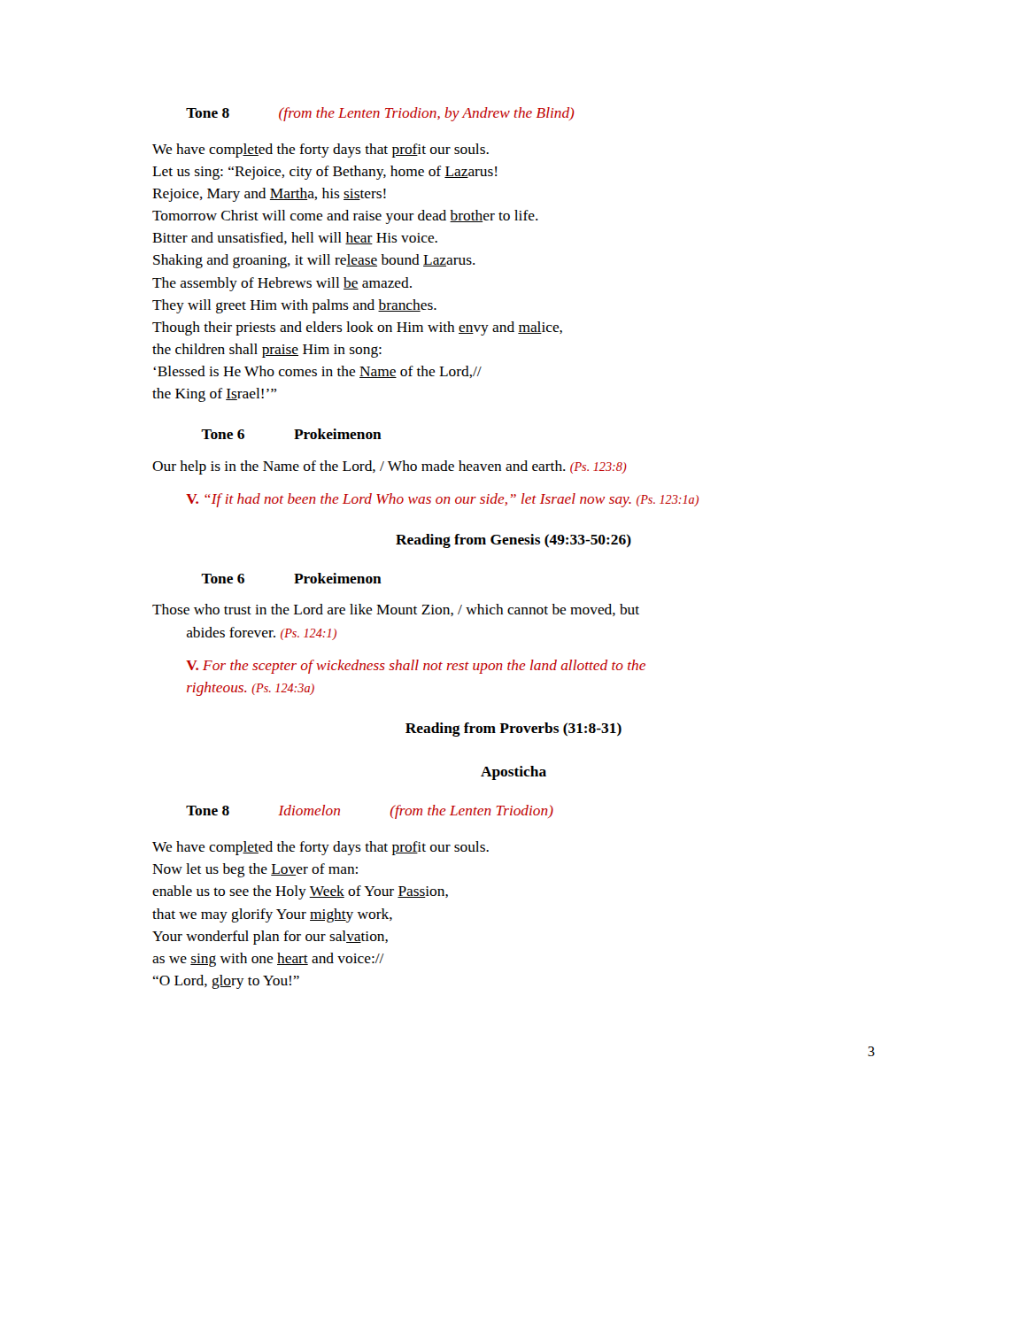Tone 8 (from the Lenten Triodion, by Andrew the Blind)
We have completed the forty days that profit our souls.
Let us sing: “Rejoice, city of Bethany, home of Lazarus!
Rejoice, Mary and Martha, his sisters!
Tomorrow Christ will come and raise your dead brother to life.
Bitter and unsatisfied, hell will hear His voice.
Shaking and groaning, it will release bound Lazarus.
The assembly of Hebrews will be amazed.
They will greet Him with palms and branches.
Though their priests and elders look on Him with envy and malice,
the children shall praise Him in song:
‘Blessed is He Who comes in the Name of the Lord,//
the King of Israel!’”
Tone 6 Prokeimenon
Our help is in the Name of the Lord, / Who made heaven and earth. (Ps. 123:8)
V. “If it had not been the Lord Who was on our side,” let Israel now say. (Ps. 123:1a)
Reading from Genesis (49:33-50:26)
Tone 6 Prokeimenon
Those who trust in the Lord are like Mount Zion, / which cannot be moved, but abides forever. (Ps. 124:1)
V. For the scepter of wickedness shall not rest upon the land allotted to the righteous. (Ps. 124:3a)
Reading from Proverbs (31:8-31)
Aposticha
Tone 8 Idiomelon (from the Lenten Triodion)
We have completed the forty days that profit our souls.
Now let us beg the Lover of man:
enable us to see the Holy Week of Your Passion,
that we may glorify Your mighty work,
Your wonderful plan for our salvation,
as we sing with one heart and voice://
“O Lord, glory to You!”
3